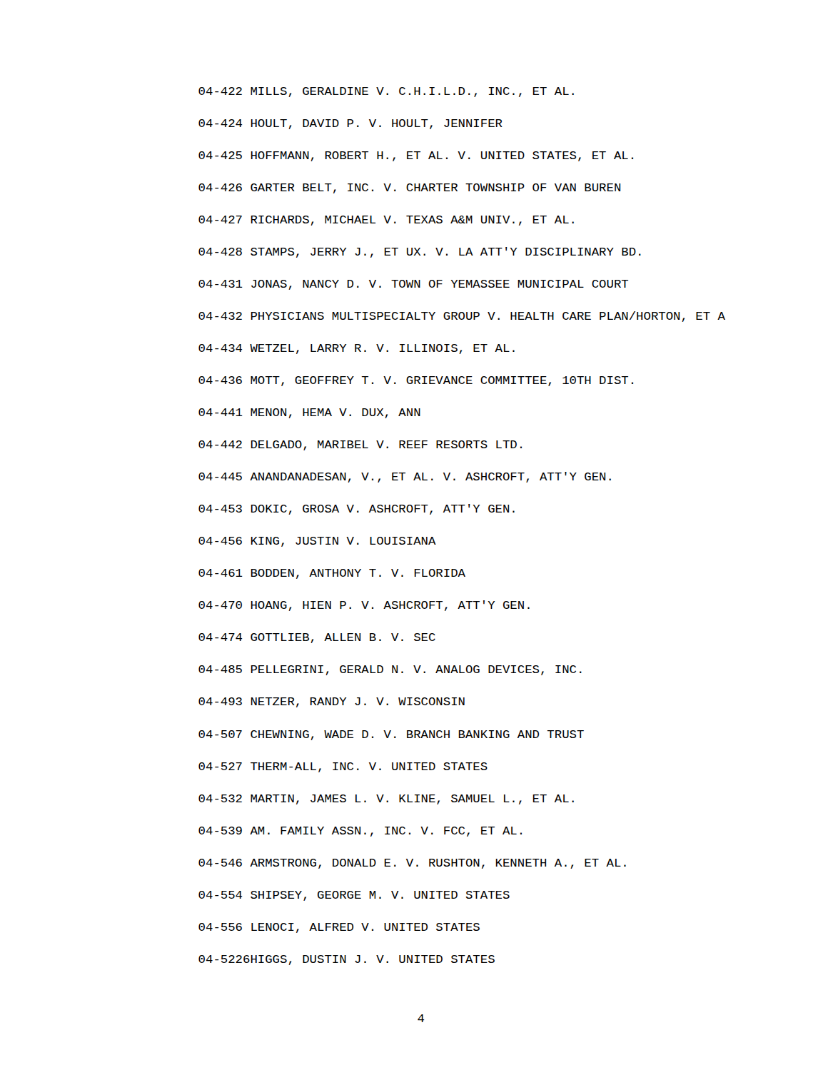| 04-422 | MILLS, GERALDINE V. C.H.I.L.D., INC., ET AL. |
| 04-424 | HOULT, DAVID P. V. HOULT, JENNIFER |
| 04-425 | HOFFMANN, ROBERT H., ET AL. V. UNITED STATES, ET AL. |
| 04-426 | GARTER BELT, INC. V. CHARTER TOWNSHIP OF VAN BUREN |
| 04-427 | RICHARDS, MICHAEL V. TEXAS A&M UNIV., ET AL. |
| 04-428 | STAMPS, JERRY J., ET UX. V. LA ATT'Y DISCIPLINARY BD. |
| 04-431 | JONAS, NANCY D. V. TOWN OF YEMASSEE MUNICIPAL COURT |
| 04-432 | PHYSICIANS MULTISPECIALTY GROUP V. HEALTH CARE PLAN/HORTON, ET A |
| 04-434 | WETZEL, LARRY R. V. ILLINOIS, ET AL. |
| 04-436 | MOTT, GEOFFREY T. V. GRIEVANCE COMMITTEE, 10TH DIST. |
| 04-441 | MENON, HEMA V. DUX, ANN |
| 04-442 | DELGADO, MARIBEL V. REEF RESORTS LTD. |
| 04-445 | ANANDANADESAN, V., ET AL. V. ASHCROFT, ATT'Y GEN. |
| 04-453 | DOKIC, GROSA V. ASHCROFT, ATT'Y GEN. |
| 04-456 | KING, JUSTIN V. LOUISIANA |
| 04-461 | BODDEN, ANTHONY T. V. FLORIDA |
| 04-470 | HOANG, HIEN P. V. ASHCROFT, ATT'Y GEN. |
| 04-474 | GOTTLIEB, ALLEN B. V. SEC |
| 04-485 | PELLEGRINI, GERALD N. V. ANALOG DEVICES, INC. |
| 04-493 | NETZER, RANDY J. V. WISCONSIN |
| 04-507 | CHEWNING, WADE D. V. BRANCH BANKING AND TRUST |
| 04-527 | THERM-ALL, INC. V. UNITED STATES |
| 04-532 | MARTIN, JAMES L. V. KLINE, SAMUEL L., ET AL. |
| 04-539 | AM. FAMILY ASSN., INC. V. FCC, ET AL. |
| 04-546 | ARMSTRONG, DONALD E. V. RUSHTON, KENNETH A., ET AL. |
| 04-554 | SHIPSEY, GEORGE M. V. UNITED STATES |
| 04-556 | LENOCI, ALFRED V. UNITED STATES |
| 04-5226 | HIGGS, DUSTIN J. V. UNITED STATES |
4